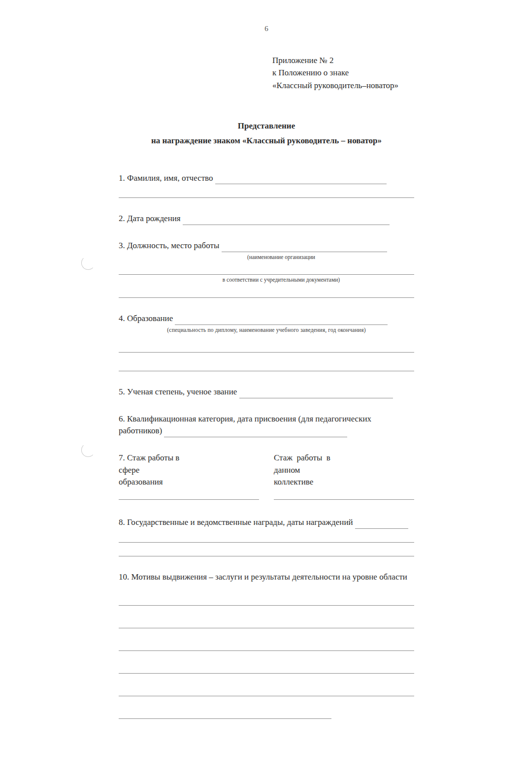6
Приложение № 2
к Положению о знаке
«Классный руководитель–новатор»
Представление
на награждение знаком «Классный руководитель – новатор»
1. Фамилия, имя, отчество
2. Дата рождения
3. Должность, место работы (наименование организации в соответствии с учредительными документами)
4. Образование (специальность по диплому, наименование учебного заведения, год окончания)
5. Ученая степень, ученое звание
6. Квалификационная категория, дата присвоения (для педагогических работников)
7. Стаж работы в сфере образования
Стаж работы в данном коллективе
8. Государственные и ведомственные награды, даты награждений
10. Мотивы выдвижения – заслуги и результаты деятельности на уровне области